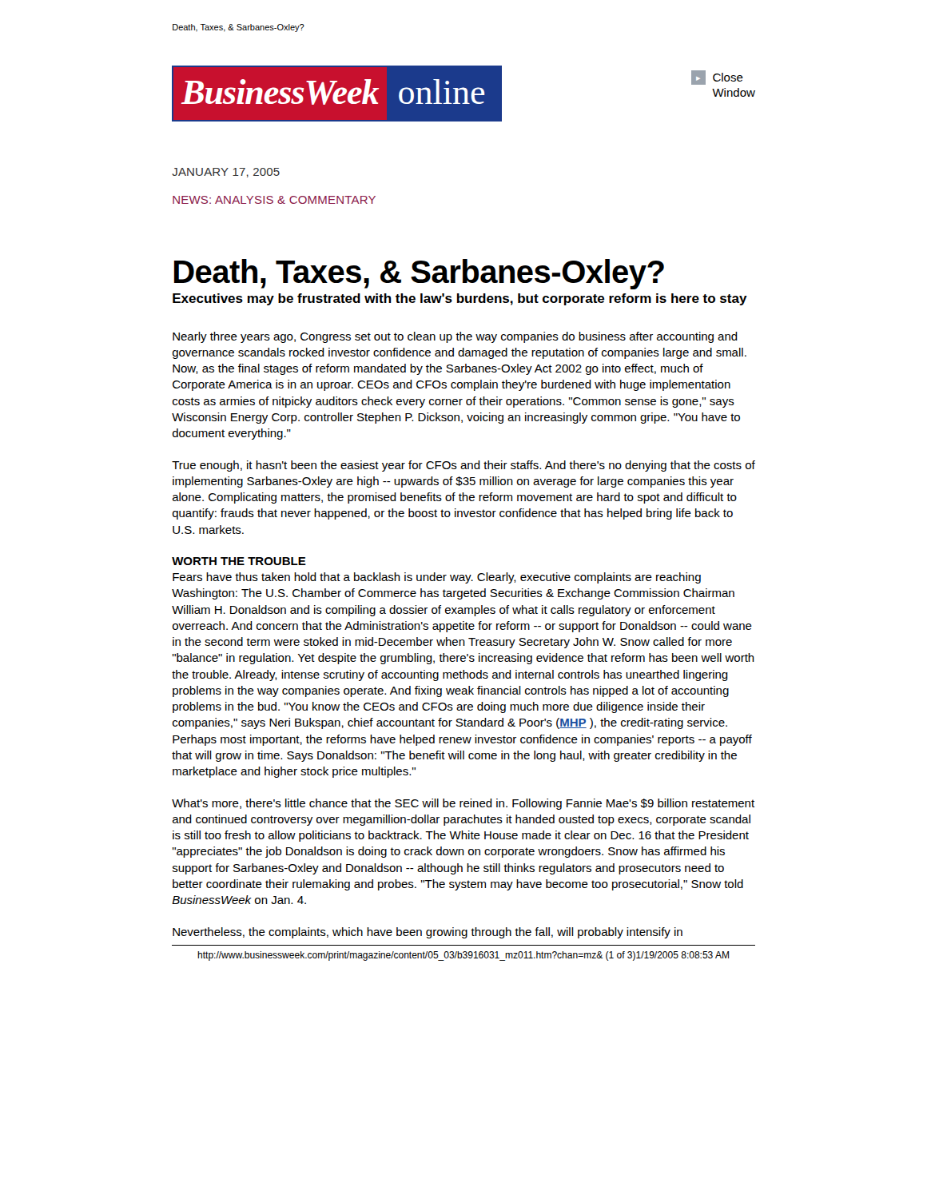Death, Taxes, & Sarbanes-Oxley?
BusinessWeek online
▸Close
Window
JANUARY 17, 2005
NEWS: ANALYSIS & COMMENTARY
Death, Taxes, & Sarbanes-Oxley?
Executives may be frustrated with the law's burdens, but corporate reform is here to stay
Nearly three years ago, Congress set out to clean up the way companies do business after accounting and governance scandals rocked investor confidence and damaged the reputation of companies large and small. Now, as the final stages of reform mandated by the Sarbanes-Oxley Act 2002 go into effect, much of Corporate America is in an uproar. CEOs and CFOs complain they're burdened with huge implementation costs as armies of nitpicky auditors check every corner of their operations. "Common sense is gone," says Wisconsin Energy Corp. controller Stephen P. Dickson, voicing an increasingly common gripe. "You have to document everything."
True enough, it hasn't been the easiest year for CFOs and their staffs. And there's no denying that the costs of implementing Sarbanes-Oxley are high -- upwards of $35 million on average for large companies this year alone. Complicating matters, the promised benefits of the reform movement are hard to spot and difficult to quantify: frauds that never happened, or the boost to investor confidence that has helped bring life back to U.S. markets.
WORTH THE TROUBLE
Fears have thus taken hold that a backlash is under way. Clearly, executive complaints are reaching Washington: The U.S. Chamber of Commerce has targeted Securities & Exchange Commission Chairman William H. Donaldson and is compiling a dossier of examples of what it calls regulatory or enforcement overreach. And concern that the Administration's appetite for reform -- or support for Donaldson -- could wane in the second term were stoked in mid-December when Treasury Secretary John W. Snow called for more "balance" in regulation. Yet despite the grumbling, there's increasing evidence that reform has been well worth the trouble. Already, intense scrutiny of accounting methods and internal controls has unearthed lingering problems in the way companies operate. And fixing weak financial controls has nipped a lot of accounting problems in the bud. "You know the CEOs and CFOs are doing much more due diligence inside their companies," says Neri Bukspan, chief accountant for Standard & Poor's (MHP ), the credit-rating service. Perhaps most important, the reforms have helped renew investor confidence in companies' reports -- a payoff that will grow in time. Says Donaldson: "The benefit will come in the long haul, with greater credibility in the marketplace and higher stock price multiples."
What's more, there's little chance that the SEC will be reined in. Following Fannie Mae's $9 billion restatement and continued controversy over megamillion-dollar parachutes it handed ousted top execs, corporate scandal is still too fresh to allow politicians to backtrack. The White House made it clear on Dec. 16 that the President "appreciates" the job Donaldson is doing to crack down on corporate wrongdoers. Snow has affirmed his support for Sarbanes-Oxley and Donaldson -- although he still thinks regulators and prosecutors need to better coordinate their rulemaking and probes. "The system may have become too prosecutorial," Snow told BusinessWeek on Jan. 4.
Nevertheless, the complaints, which have been growing through the fall, will probably intensify in
http://www.businessweek.com/print/magazine/content/05_03/b3916031_mz011.htm?chan=mz& (1 of 3)1/19/2005 8:08:53 AM